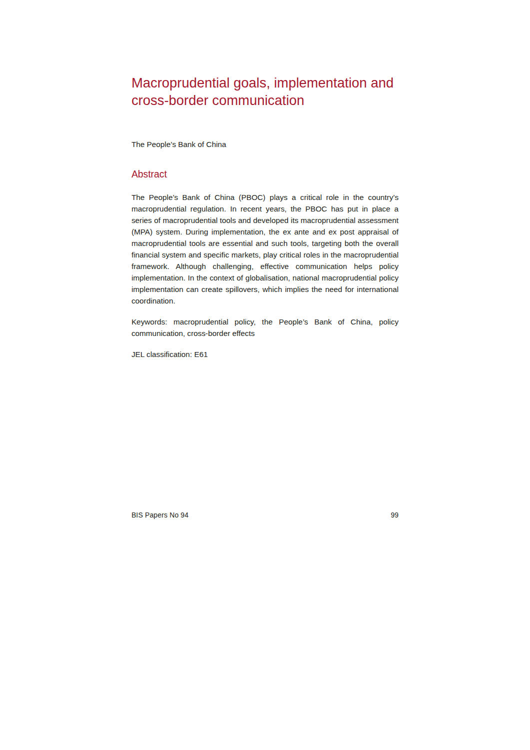Macroprudential goals, implementation and cross-border communication
The People’s Bank of China
Abstract
The People’s Bank of China (PBOC) plays a critical role in the country’s macroprudential regulation. In recent years, the PBOC has put in place a series of macroprudential tools and developed its macroprudential assessment (MPA) system. During implementation, the ex ante and ex post appraisal of macroprudential tools are essential and such tools, targeting both the overall financial system and specific markets, play critical roles in the macroprudential framework. Although challenging, effective communication helps policy implementation. In the context of globalisation, national macroprudential policy implementation can create spillovers, which implies the need for international coordination.
Keywords: macroprudential policy, the People’s Bank of China, policy communication, cross-border effects
JEL classification: E61
BIS Papers No 94 99